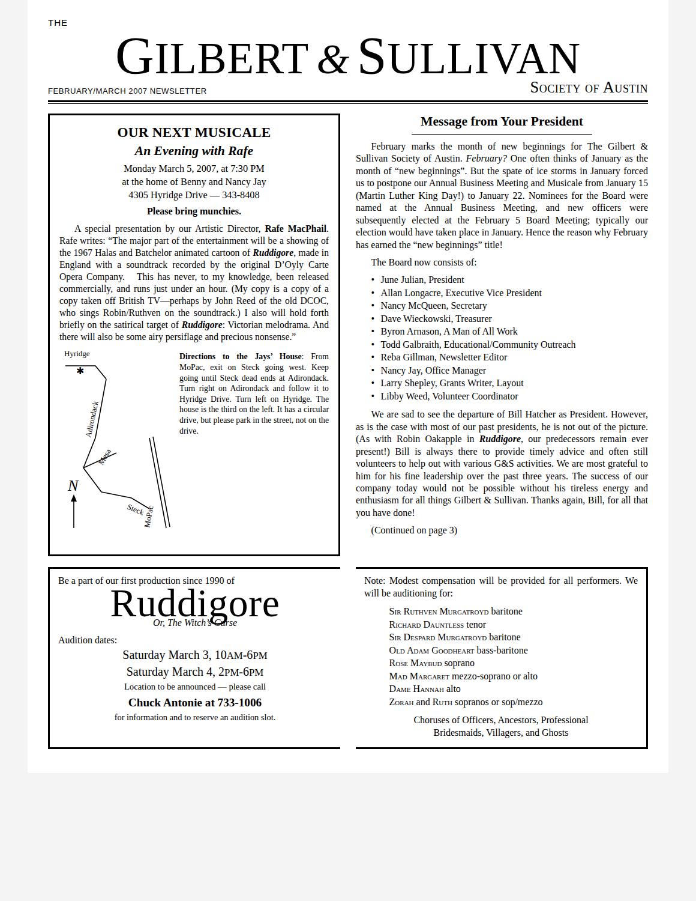THE
GILBERT & SULLIVAN
Society of Austin
FEBRUARY/MARCH 2007 NEWSLETTER
OUR NEXT MUSICALE
An Evening with Rafe
Monday March 5, 2007, at 7:30 PM
at the home of Benny and Nancy Jay
4305 Hyridge Drive — 343-8408
Please bring munchies.
A special presentation by our Artistic Director, Rafe MacPhail. Rafe writes: “The major part of the entertainment will be a showing of the 1967 Halas and Batchelor animated cartoon of Ruddigore, made in England with a soundtrack recorded by the original D’Oyly Carte Opera Company. This has never, to my knowledge, been released commercially, and runs just under an hour. (My copy is a copy of a copy taken off British TV—perhaps by John Reed of the old DCOC, who sings Robin/Ruthven on the soundtrack.) I also will hold forth briefly on the satirical target of Ruddigore: Victorian melodrama. And there will also be some airy persiflage and precious nonsense.”
Hyridge ✱ Adirondack Mesa Steck MoPac N
Directions to the Jays’ House: From MoPac, exit on Steck going west. Keep going until Steck dead ends at Adirondack. Turn right on Adirondack and follow it to Hyridge Drive. Turn left on Hyridge. The house is the third on the left. It has a circular drive, but please park in the street, not on the drive.
Message from Your President
February marks the month of new beginnings for The Gilbert & Sullivan Society of Austin. February? One often thinks of January as the month of “new beginnings”. But the spate of ice storms in January forced us to postpone our Annual Business Meeting and Musicale from January 15 (Martin Luther King Day!) to January 22. Nominees for the Board were named at the Annual Business Meeting, and new officers were subsequently elected at the February 5 Board Meeting; typically our election would have taken place in January. Hence the reason why February has earned the “new beginnings” title!
The Board now consists of:
June Julian, President
Allan Longacre, Executive Vice President
Nancy McQueen, Secretary
Dave Wieckowski, Treasurer
Byron Arnason, A Man of All Work
Todd Galbraith, Educational/Community Outreach
Reba Gillman, Newsletter Editor
Nancy Jay, Office Manager
Larry Shepley, Grants Writer, Layout
Libby Weed, Volunteer Coordinator
We are sad to see the departure of Bill Hatcher as President. However, as is the case with most of our past presidents, he is not out of the picture. (As with Robin Oakapple in Ruddigore, our predecessors remain ever present!) Bill is always there to provide timely advice and often still volunteers to help out with various G&S activities. We are most grateful to him for his fine leadership over the past three years. The success of our company today would not be possible without his tireless energy and enthusiasm for all things Gilbert & Sullivan. Thanks again, Bill, for all that you have done!
(Continued on page 3)
Be a part of our first production since 1990 of
Ruddigore
Or, The Witch’s Curse
Audition dates:
Saturday March 3, 10AM-6PM
Saturday March 4, 2PM-6PM
Location to be announced — please call
Chuck Antonie at 733-1006
for information and to reserve an audition slot.
Note: Modest compensation will be provided for all performers. We will be auditioning for:
Sir Ruthven Murgatroyd baritone
Richard Dauntless tenor
Sir Despard Murgatroyd baritone
Old Adam Goodheart bass-baritone
Rose Maybud soprano
Mad Margaret mezzo-soprano or alto
Dame Hannah alto
Zorah and Ruth sopranos or sop/mezzo
Choruses of Officers, Ancestors, Professional
Bridesmaids, Villagers, and Ghosts